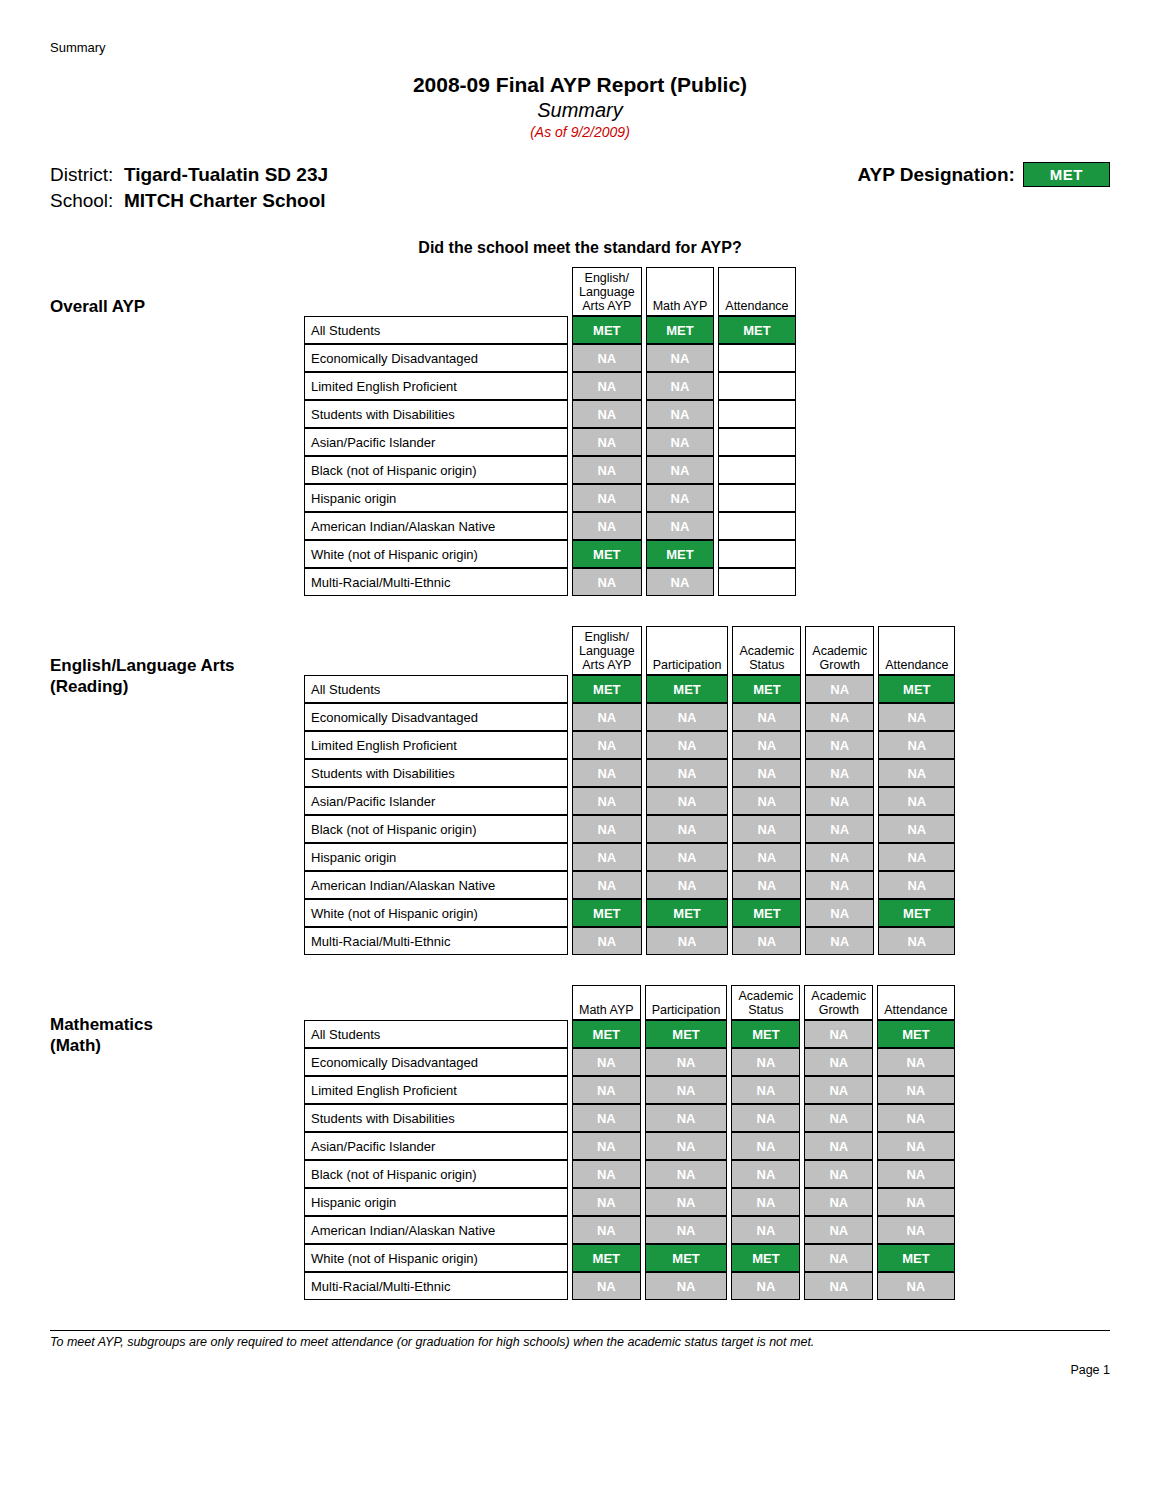Summary
2008-09 Final AYP Report (Public)
Summary
(As of 9/2/2009)
District: Tigard-Tualatin SD 23J
School: MITCH Charter School
AYP Designation: MET
Did the school meet the standard for AYP?
Overall AYP
| | English/ Language Arts AYP | Math AYP | Attendance |
| --- | --- | --- | --- |
| All Students | MET | MET | MET |
| Economically Disadvantaged | NA | NA | |
| Limited English Proficient | NA | NA | |
| Students with Disabilities | NA | NA | |
| Asian/Pacific Islander | NA | NA | |
| Black (not of Hispanic origin) | NA | NA | |
| Hispanic origin | NA | NA | |
| American Indian/Alaskan Native | NA | NA | |
| White (not of Hispanic origin) | MET | MET | |
| Multi-Racial/Multi-Ethnic | NA | NA | |
English/Language Arts
(Reading)
| | English/ Language Arts AYP | Participation | Academic Status | Academic Growth | Attendance |
| --- | --- | --- | --- | --- | --- |
| All Students | MET | MET | MET | NA | MET |
| Economically Disadvantaged | NA | NA | NA | NA | NA |
| Limited English Proficient | NA | NA | NA | NA | NA |
| Students with Disabilities | NA | NA | NA | NA | NA |
| Asian/Pacific Islander | NA | NA | NA | NA | NA |
| Black (not of Hispanic origin) | NA | NA | NA | NA | NA |
| Hispanic origin | NA | NA | NA | NA | NA |
| American Indian/Alaskan Native | NA | NA | NA | NA | NA |
| White (not of Hispanic origin) | MET | MET | MET | NA | MET |
| Multi-Racial/Multi-Ethnic | NA | NA | NA | NA | NA |
Mathematics
(Math)
| | Math AYP | Participation | Academic Status | Academic Growth | Attendance |
| --- | --- | --- | --- | --- | --- |
| All Students | MET | MET | MET | NA | MET |
| Economically Disadvantaged | NA | NA | NA | NA | NA |
| Limited English Proficient | NA | NA | NA | NA | NA |
| Students with Disabilities | NA | NA | NA | NA | NA |
| Asian/Pacific Islander | NA | NA | NA | NA | NA |
| Black (not of Hispanic origin) | NA | NA | NA | NA | NA |
| Hispanic origin | NA | NA | NA | NA | NA |
| American Indian/Alaskan Native | NA | NA | NA | NA | NA |
| White (not of Hispanic origin) | MET | MET | MET | NA | MET |
| Multi-Racial/Multi-Ethnic | NA | NA | NA | NA | NA |
To meet AYP, subgroups are only required to meet attendance (or graduation for high schools) when the academic status target is not met.
Page 1